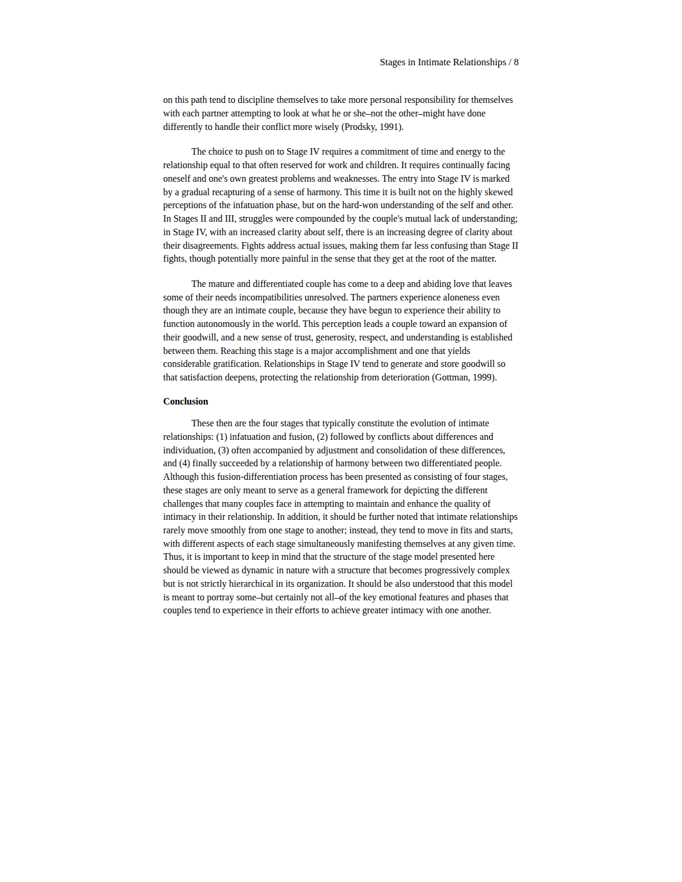Stages in Intimate Relationships / 8
on this path tend to discipline themselves to take more personal responsibility for themselves with each partner attempting to look at what he or she–not the other–might have done differently to handle their conflict more wisely (Prodsky, 1991).
The choice to push on to Stage IV requires a commitment of time and energy to the relationship equal to that often reserved for work and children. It requires continually facing oneself and one's own greatest problems and weaknesses. The entry into Stage IV is marked by a gradual recapturing of a sense of harmony. This time it is built not on the highly skewed perceptions of the infatuation phase, but on the hard-won understanding of the self and other. In Stages II and III, struggles were compounded by the couple's mutual lack of understanding; in Stage IV, with an increased clarity about self, there is an increasing degree of clarity about their disagreements. Fights address actual issues, making them far less confusing than Stage II fights, though potentially more painful in the sense that they get at the root of the matter.
The mature and differentiated couple has come to a deep and abiding love that leaves some of their needs incompatibilities unresolved. The partners experience aloneness even though they are an intimate couple, because they have begun to experience their ability to function autonomously in the world. This perception leads a couple toward an expansion of their goodwill, and a new sense of trust, generosity, respect, and understanding is established between them. Reaching this stage is a major accomplishment and one that yields considerable gratification. Relationships in Stage IV tend to generate and store goodwill so that satisfaction deepens, protecting the relationship from deterioration (Gottman, 1999).
Conclusion
These then are the four stages that typically constitute the evolution of intimate relationships: (1) infatuation and fusion, (2) followed by conflicts about differences and individuation, (3) often accompanied by adjustment and consolidation of these differences, and (4) finally succeeded by a relationship of harmony between two differentiated people. Although this fusion-differentiation process has been presented as consisting of four stages, these stages are only meant to serve as a general framework for depicting the different challenges that many couples face in attempting to maintain and enhance the quality of intimacy in their relationship. In addition, it should be further noted that intimate relationships rarely move smoothly from one stage to another; instead, they tend to move in fits and starts, with different aspects of each stage simultaneously manifesting themselves at any given time. Thus, it is important to keep in mind that the structure of the stage model presented here should be viewed as dynamic in nature with a structure that becomes progressively complex but is not strictly hierarchical in its organization. It should be also understood that this model is meant to portray some–but certainly not all–of the key emotional features and phases that couples tend to experience in their efforts to achieve greater intimacy with one another.